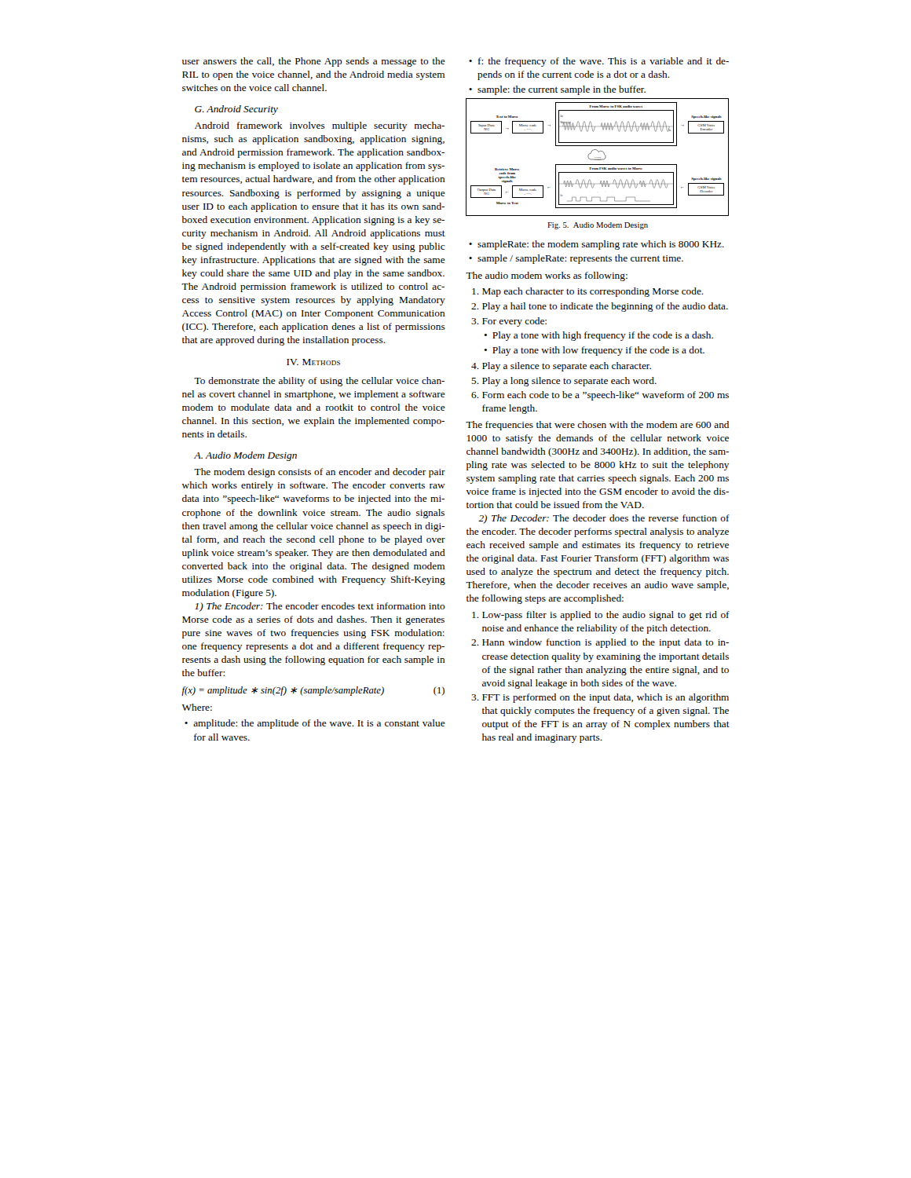user answers the call, the Phone App sends a message to the RIL to open the voice channel, and the Android media system switches on the voice call channel.
G. Android Security
Android framework involves multiple security mechanisms, such as application sandboxing, application signing, and Android permission framework. The application sandboxing mechanism is employed to isolate an application from system resources, actual hardware, and from the other application resources. Sandboxing is performed by assigning a unique user ID to each application to ensure that it has its own sandboxed execution environment. Application signing is a key security mechanism in Android. All Android applications must be signed independently with a self-created key using public key infrastructure. Applications that are signed with the same key could share the same UID and play in the same sandbox. The Android permission framework is utilized to control access to sensitive system resources by applying Mandatory Access Control (MAC) on Inter Component Communication (ICC). Therefore, each application denes a list of permissions that are approved during the installation process.
IV. Methods
To demonstrate the ability of using the cellular voice channel as covert channel in smartphone, we implement a software modem to modulate data and a rootkit to control the voice channel. In this section, we explain the implemented components in details.
A. Audio Modem Design
The modem design consists of an encoder and decoder pair which works entirely in software. The encoder converts raw data into ”speech-like“ waveforms to be injected into the microphone of the downlink voice stream. The audio signals then travel among the cellular voice channel as speech in digital form, and reach the second cell phone to be played over uplink voice stream’s speaker. They are then demodulated and converted back into the original data. The designed modem utilizes Morse code combined with Frequency Shift-Keying modulation (Figure 5).
1) The Encoder: The encoder encodes text information into Morse code as a series of dots and dashes. Then it generates pure sine waves of two frequencies using FSK modulation: one frequency represents a dot and a different frequency represents a dash using the following equation for each sample in the buffer:
f(x) = amplitude ∗ sin(2f) ∗ (sample/sampleRate)(1)
Where:
amplitude: the amplitude of the wave. It is a constant value for all waves.
f: the frequency of the wave. This is a variable and it depends on if the current code is a dot or a dash.
sample: the current sample in the buffer.
Text to Morse
Input Data
NG
→
Morse code
.. −−.
→
From Morse to FSK audio waves
Dots Modulated signal Time
→
Speech-like signals
GSM Voice
Encoder
Cellular Network
Retrieve Morse
code from
speech-like
signals
Output Data
NG
←
Morse code
.. −−.
Morse to Text
←
From FSK audio waves to Morse
Dots · · − − ·
←
Speech-like signals
GSM Voice
Decoder
Fig. 5. Audio Modem Design
sampleRate: the modem sampling rate which is 8000 KHz.
sample / sampleRate: represents the current time.
The audio modem works as following:
Map each character to its corresponding Morse code.
Play a hail tone to indicate the beginning of the audio data.
For every code:
Play a tone with high frequency if the code is a dash.
Play a tone with low frequency if the code is a dot.
Play a silence to separate each character.
Play a long silence to separate each word.
Form each code to be a ”speech-like“ waveform of 200 ms frame length.
The frequencies that were chosen with the modem are 600 and 1000 to satisfy the demands of the cellular network voice channel bandwidth (300Hz and 3400Hz). In addition, the sampling rate was selected to be 8000 kHz to suit the telephony system sampling rate that carries speech signals. Each 200 ms voice frame is injected into the GSM encoder to avoid the distortion that could be issued from the VAD.
2) The Decoder: The decoder does the reverse function of the encoder. The decoder performs spectral analysis to analyze each received sample and estimates its frequency to retrieve the original data. Fast Fourier Transform (FFT) algorithm was used to analyze the spectrum and detect the frequency pitch. Therefore, when the decoder receives an audio wave sample, the following steps are accomplished:
Low-pass filter is applied to the audio signal to get rid of noise and enhance the reliability of the pitch detection.
Hann window function is applied to the input data to increase detection quality by examining the important details of the signal rather than analyzing the entire signal, and to avoid signal leakage in both sides of the wave.
FFT is performed on the input data, which is an algorithm that quickly computes the frequency of a given signal. The output of the FFT is an array of N complex numbers that has real and imaginary parts.